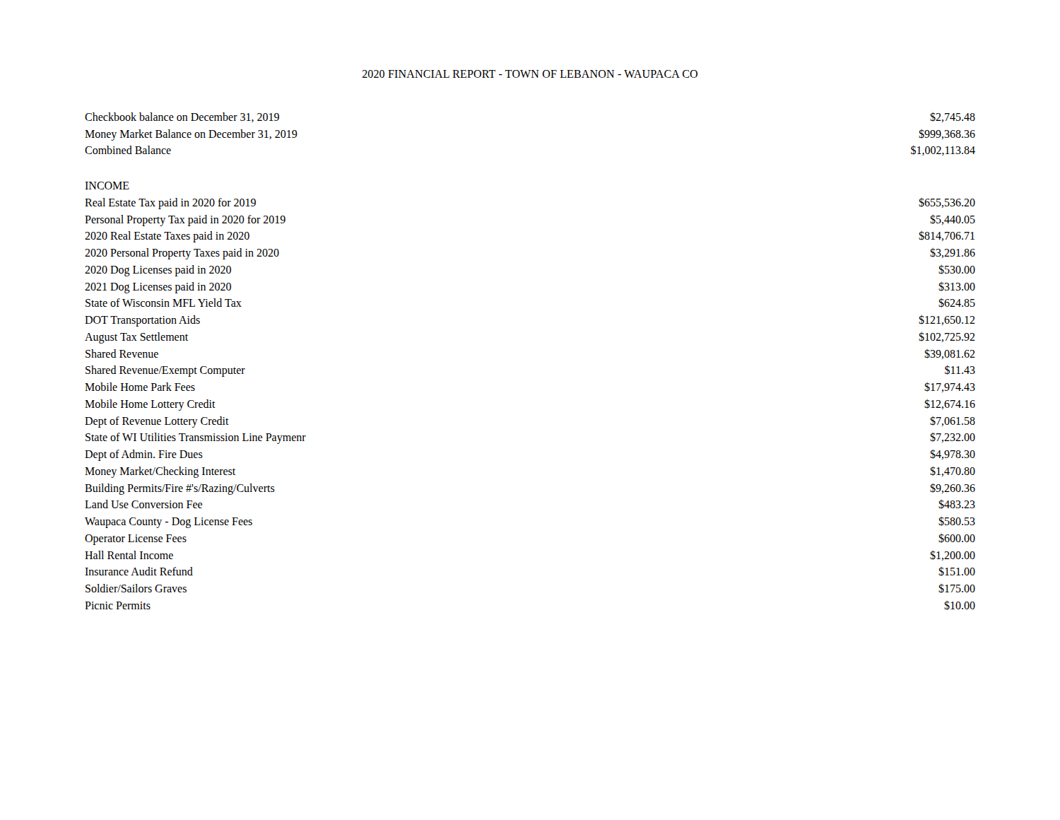2020 FINANCIAL REPORT - TOWN OF LEBANON - WAUPACA CO
| Checkbook balance on December 31, 2019 | $2,745.48 |
| Money Market Balance on December 31, 2019 | $999,368.36 |
| Combined Balance | $1,002,113.84 |
| INCOME | |
| Real Estate Tax paid in 2020 for 2019 | $655,536.20 |
| Personal Property Tax paid in 2020 for 2019 | $5,440.05 |
| 2020 Real Estate Taxes paid in 2020 | $814,706.71 |
| 2020 Personal Property Taxes paid in 2020 | $3,291.86 |
| 2020 Dog Licenses paid in 2020 | $530.00 |
| 2021 Dog Licenses paid in 2020 | $313.00 |
| State of Wisconsin MFL Yield Tax | $624.85 |
| DOT Transportation Aids | $121,650.12 |
| August Tax Settlement | $102,725.92 |
| Shared Revenue | $39,081.62 |
| Shared Revenue/Exempt Computer | $11.43 |
| Mobile Home Park Fees | $17,974.43 |
| Mobile Home Lottery Credit | $12,674.16 |
| Dept of Revenue Lottery Credit | $7,061.58 |
| State of WI Utilities Transmission Line Paymenr | $7,232.00 |
| Dept of Admin. Fire Dues | $4,978.30 |
| Money Market/Checking Interest | $1,470.80 |
| Building Permits/Fire #'s/Razing/Culverts | $9,260.36 |
| Land Use Conversion Fee | $483.23 |
| Waupaca County - Dog License Fees | $580.53 |
| Operator License Fees | $600.00 |
| Hall Rental Income | $1,200.00 |
| Insurance Audit Refund | $151.00 |
| Soldier/Sailors Graves | $175.00 |
| Picnic Permits | $10.00 |